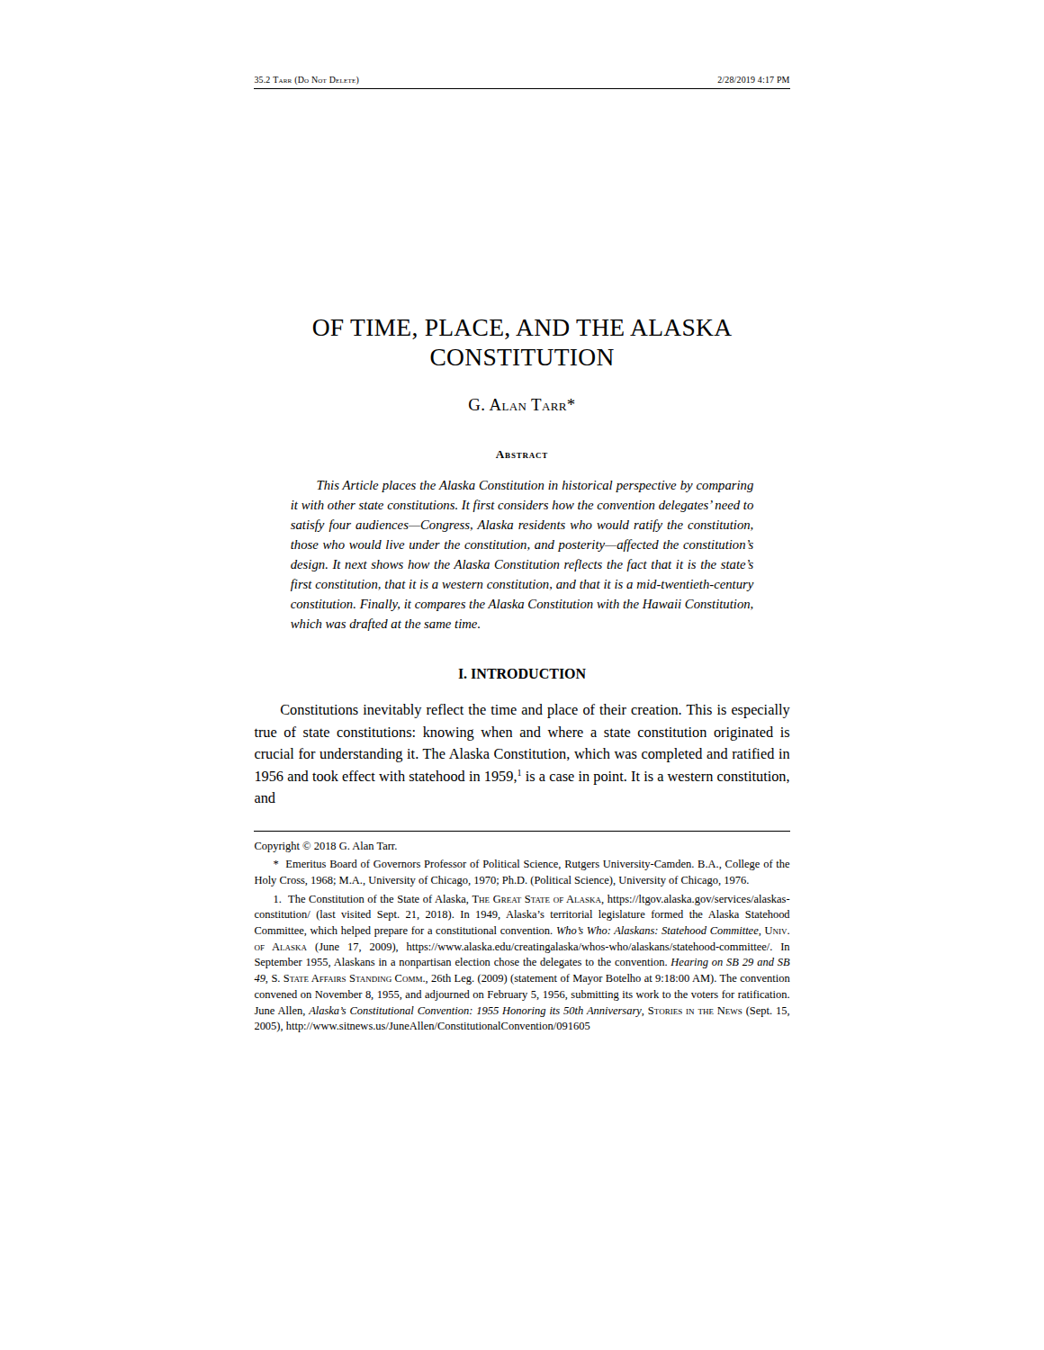35.2 Tarr (Do Not Delete) 2/28/2019 4:17 PM
OF TIME, PLACE, AND THE ALASKA CONSTITUTION
G. Alan Tarr*
Abstract
This Article places the Alaska Constitution in historical perspective by comparing it with other state constitutions. It first considers how the convention delegates’ need to satisfy four audiences—Congress, Alaska residents who would ratify the constitution, those who would live under the constitution, and posterity—affected the constitution’s design. It next shows how the Alaska Constitution reflects the fact that it is the state’s first constitution, that it is a western constitution, and that it is a mid-twentieth-century constitution. Finally, it compares the Alaska Constitution with the Hawaii Constitution, which was drafted at the same time.
I. INTRODUCTION
Constitutions inevitably reflect the time and place of their creation. This is especially true of state constitutions: knowing when and where a state constitution originated is crucial for understanding it. The Alaska Constitution, which was completed and ratified in 1956 and took effect with statehood in 1959,1 is a case in point. It is a western constitution, and
Copyright © 2018 G. Alan Tarr.
* Emeritus Board of Governors Professor of Political Science, Rutgers University-Camden. B.A., College of the Holy Cross, 1968; M.A., University of Chicago, 1970; Ph.D. (Political Science), University of Chicago, 1976.
1. The Constitution of the State of Alaska, The Great State of Alaska, https://ltgov.alaska.gov/services/alaskas-constitution/ (last visited Sept. 21, 2018). In 1949, Alaska’s territorial legislature formed the Alaska Statehood Committee, which helped prepare for a constitutional convention. Who’s Who: Alaskans: Statehood Committee, Univ. of Alaska (June 17, 2009), https://www.alaska.edu/creatingalaska/whos-who/alaskans/statehood-committee/. In September 1955, Alaskans in a nonpartisan election chose the delegates to the convention. Hearing on SB 29 and SB 49, S. State Affairs Standing Comm., 26th Leg. (2009) (statement of Mayor Botelho at 9:18:00 AM). The convention convened on November 8, 1955, and adjourned on February 5, 1956, submitting its work to the voters for ratification. June Allen, Alaska’s Constitutional Convention: 1955 Honoring its 50th Anniversary, Stories in the News (Sept. 15, 2005), http://www.sitnews.us/JuneAllen/ConstitutionalConvention/091605